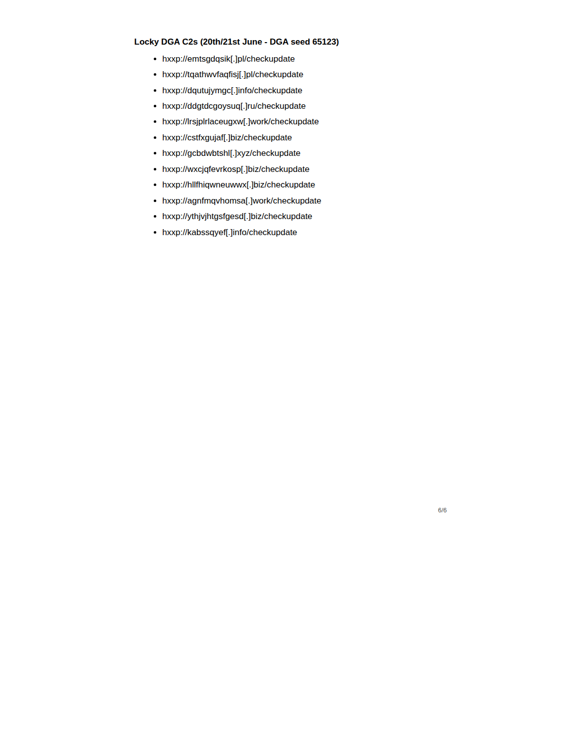Locky DGA C2s (20th/21st June - DGA seed 65123)
hxxp://emtsgdqsik[.]pl/checkupdate
hxxp://tqathwvfaqfisj[.]pl/checkupdate
hxxp://dqutujymgc[.]info/checkupdate
hxxp://ddgtdcgoysuq[.]ru/checkupdate
hxxp://lrsjplrlaceugxw[.]work/checkupdate
hxxp://cstfxgujaf[.]biz/checkupdate
hxxp://gcbdwbtshl[.]xyz/checkupdate
hxxp://wxcjqfevrkosp[.]biz/checkupdate
hxxp://hllfhiqwneuwwx[.]biz/checkupdate
hxxp://agnfmqvhomsa[.]work/checkupdate
hxxp://ythjvjhtgsfgesd[.]biz/checkupdate
hxxp://kabssqyef[.]info/checkupdate
6/6